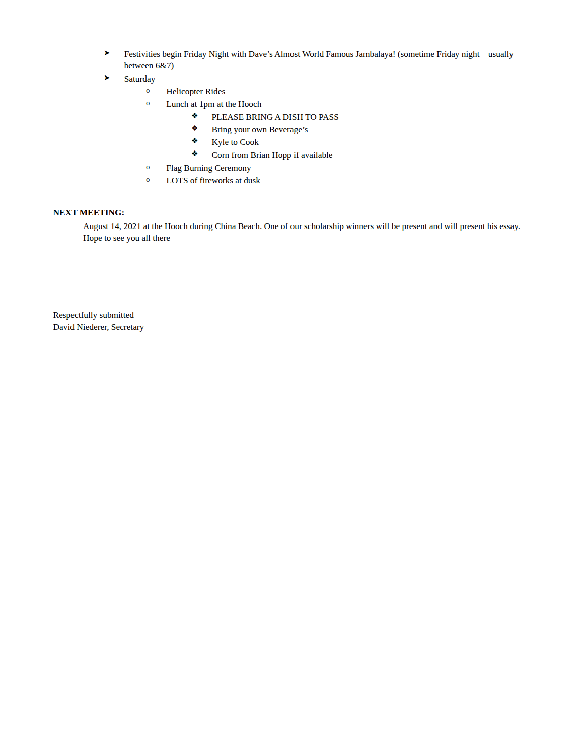Festivities begin Friday Night with Dave’s Almost World Famous Jambalaya! (sometime Friday night – usually between 6&7)
Saturday
Helicopter Rides
Lunch at 1pm at the Hooch –
PLEASE BRING A DISH TO PASS
Bring your own Beverage’s
Kyle to Cook
Corn from Brian Hopp if available
Flag Burning Ceremony
LOTS of fireworks at dusk
Next Meeting:
August 14, 2021 at the Hooch during China Beach. One of our scholarship winners will be present and will present his essay. Hope to see you all there
Respectfully submitted
David Niederer, Secretary